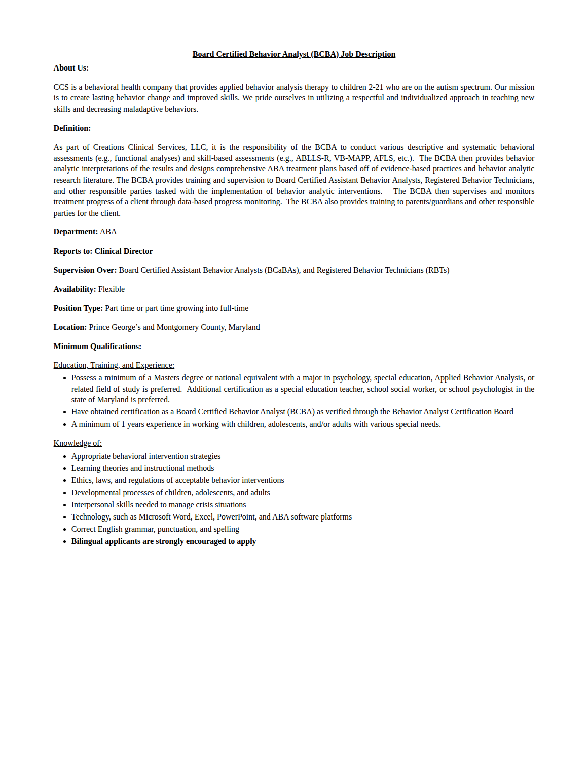Board Certified Behavior Analyst (BCBA) Job Description
About Us:
CCS is a behavioral health company that provides applied behavior analysis therapy to children 2-21 who are on the autism spectrum. Our mission is to create lasting behavior change and improved skills. We pride ourselves in utilizing a respectful and individualized approach in teaching new skills and decreasing maladaptive behaviors.
Definition:
As part of Creations Clinical Services, LLC, it is the responsibility of the BCBA to conduct various descriptive and systematic behavioral assessments (e.g., functional analyses) and skill-based assessments (e.g., ABLLS-R, VB-MAPP, AFLS, etc.). The BCBA then provides behavior analytic interpretations of the results and designs comprehensive ABA treatment plans based off of evidence-based practices and behavior analytic research literature. The BCBA provides training and supervision to Board Certified Assistant Behavior Analysts, Registered Behavior Technicians, and other responsible parties tasked with the implementation of behavior analytic interventions. The BCBA then supervises and monitors treatment progress of a client through data-based progress monitoring. The BCBA also provides training to parents/guardians and other responsible parties for the client.
Department: ABA
Reports to: Clinical Director
Supervision Over: Board Certified Assistant Behavior Analysts (BCaBAs), and Registered Behavior Technicians (RBTs)
Availability: Flexible
Position Type: Part time or part time growing into full-time
Location: Prince George’s and Montgomery County, Maryland
Minimum Qualifications:
Education, Training, and Experience:
Possess a minimum of a Masters degree or national equivalent with a major in psychology, special education, Applied Behavior Analysis, or related field of study is preferred. Additional certification as a special education teacher, school social worker, or school psychologist in the state of Maryland is preferred.
Have obtained certification as a Board Certified Behavior Analyst (BCBA) as verified through the Behavior Analyst Certification Board
A minimum of 1 years experience in working with children, adolescents, and/or adults with various special needs.
Knowledge of:
Appropriate behavioral intervention strategies
Learning theories and instructional methods
Ethics, laws, and regulations of acceptable behavior interventions
Developmental processes of children, adolescents, and adults
Interpersonal skills needed to manage crisis situations
Technology, such as Microsoft Word, Excel, PowerPoint, and ABA software platforms
Correct English grammar, punctuation, and spelling
Bilingual applicants are strongly encouraged to apply